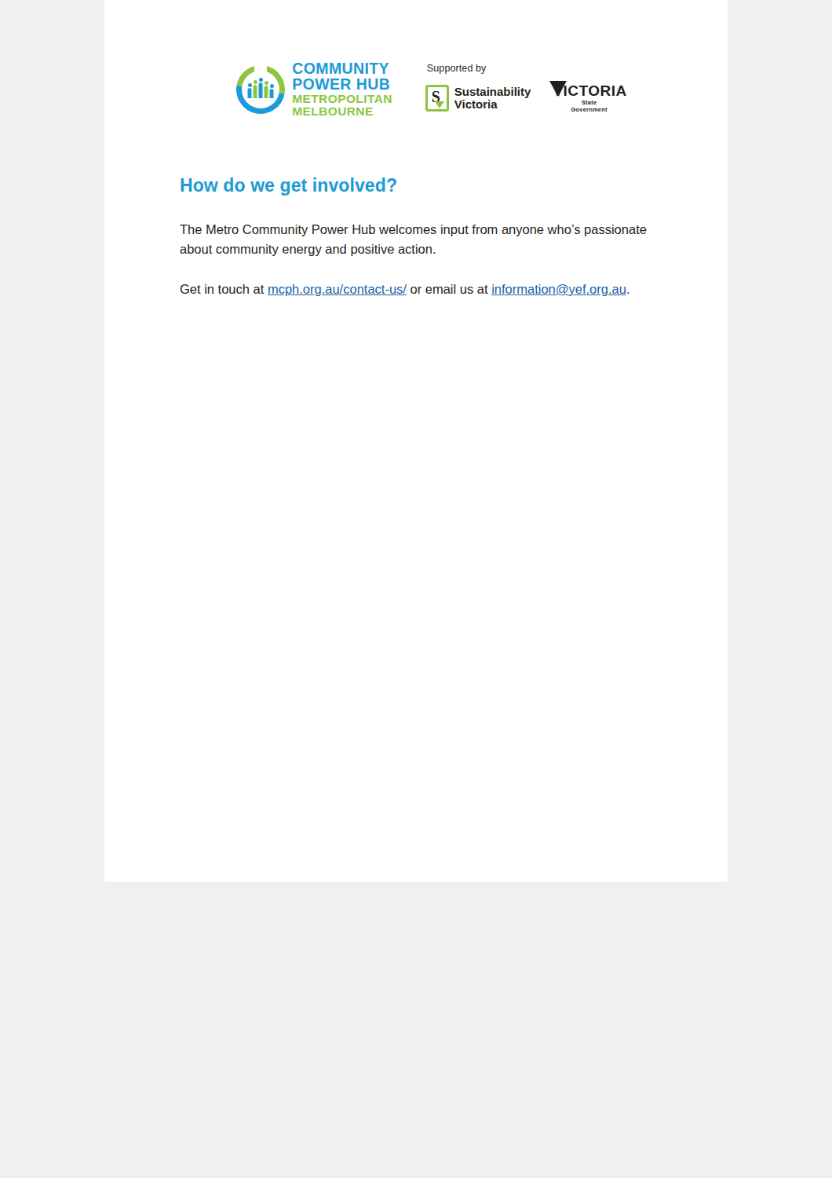COMMUNITY
POWER HUB
METROPOLITAN
MELBOURNE
Supported by
S
Sustainability
Victoria
VICTORIA
State
Government
How do we get involved?
The Metro Community Power Hub welcomes input from anyone who’s passionate about community energy and positive action.
Get in touch at mcph.org.au/contact-us/ or email us at information@yef.org.au.